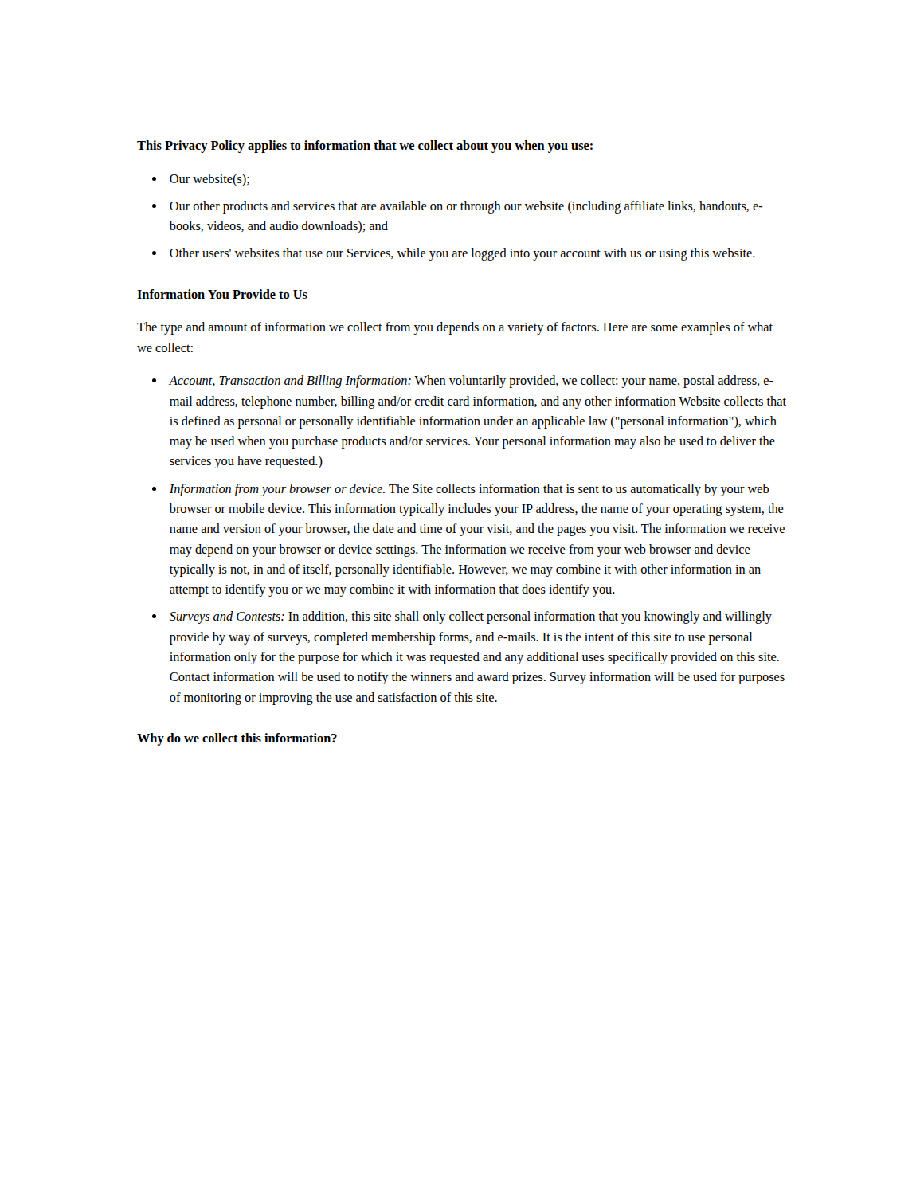This Privacy Policy applies to information that we collect about you when you use:
Our website(s);
Our other products and services that are available on or through our website (including affiliate links, handouts, e-books, videos, and audio downloads); and
Other users' websites that use our Services, while you are logged into your account with us or using this website.
Information You Provide to Us
The type and amount of information we collect from you depends on a variety of factors. Here are some examples of what we collect:
Account, Transaction and Billing Information: When voluntarily provided, we collect: your name, postal address, e-mail address, telephone number, billing and/or credit card information, and any other information Website collects that is defined as personal or personally identifiable information under an applicable law ("personal information"), which may be used when you purchase products and/or services. Your personal information may also be used to deliver the services you have requested.)
Information from your browser or device. The Site collects information that is sent to us automatically by your web browser or mobile device. This information typically includes your IP address, the name of your operating system, the name and version of your browser, the date and time of your visit, and the pages you visit. The information we receive may depend on your browser or device settings. The information we receive from your web browser and device typically is not, in and of itself, personally identifiable. However, we may combine it with other information in an attempt to identify you or we may combine it with information that does identify you.
Surveys and Contests: In addition, this site shall only collect personal information that you knowingly and willingly provide by way of surveys, completed membership forms, and e-mails. It is the intent of this site to use personal information only for the purpose for which it was requested and any additional uses specifically provided on this site. Contact information will be used to notify the winners and award prizes. Survey information will be used for purposes of monitoring or improving the use and satisfaction of this site.
Why do we collect this information?